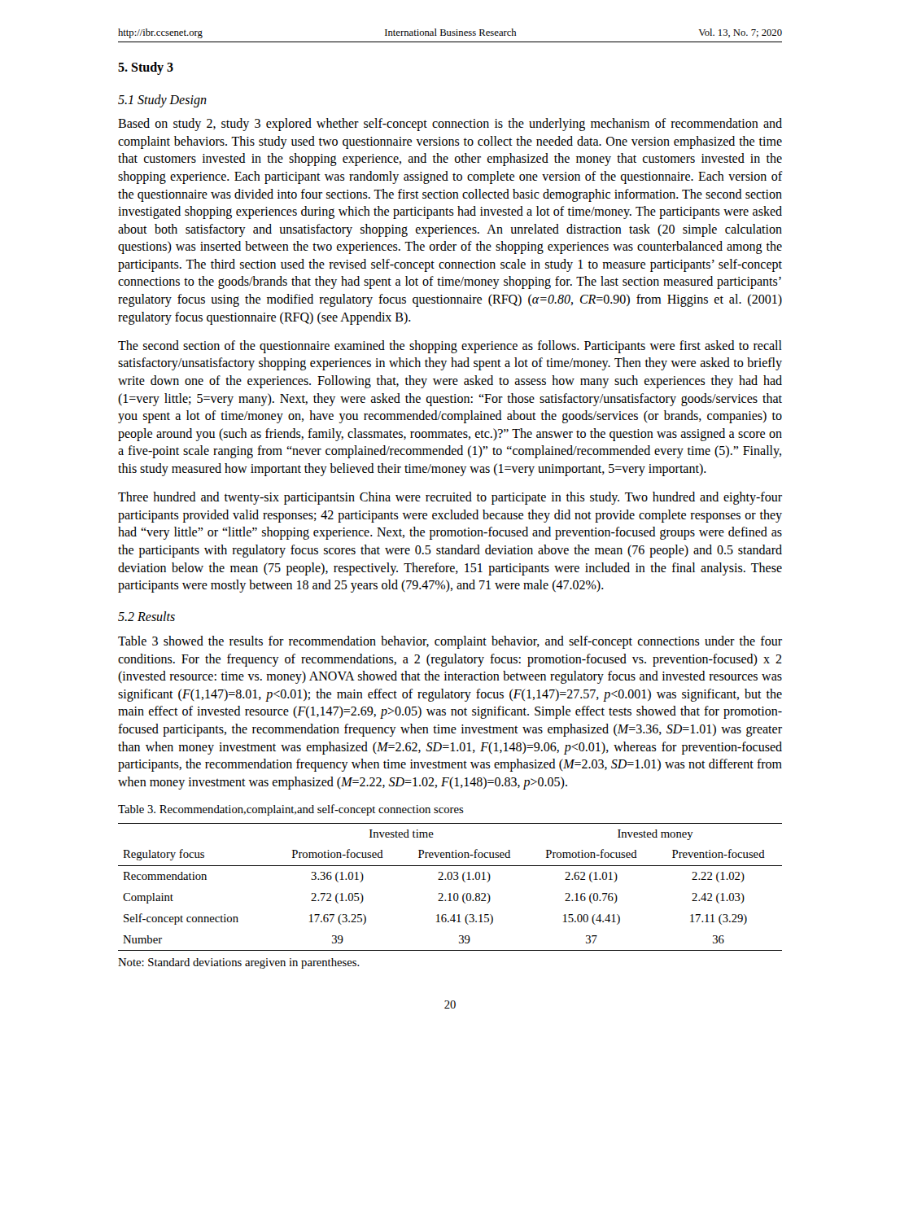http://ibr.ccsenet.org
International Business Research
Vol. 13, No. 7; 2020
5. Study 3
5.1 Study Design
Based on study 2, study 3 explored whether self-concept connection is the underlying mechanism of recommendation and complaint behaviors. This study used two questionnaire versions to collect the needed data. One version emphasized the time that customers invested in the shopping experience, and the other emphasized the money that customers invested in the shopping experience. Each participant was randomly assigned to complete one version of the questionnaire. Each version of the questionnaire was divided into four sections. The first section collected basic demographic information. The second section investigated shopping experiences during which the participants had invested a lot of time/money. The participants were asked about both satisfactory and unsatisfactory shopping experiences. An unrelated distraction task (20 simple calculation questions) was inserted between the two experiences. The order of the shopping experiences was counterbalanced among the participants. The third section used the revised self-concept connection scale in study 1 to measure participants’ self-concept connections to the goods/brands that they had spent a lot of time/money shopping for. The last section measured participants’ regulatory focus using the modified regulatory focus questionnaire (RFQ) (α=0.80, CR=0.90) from Higgins et al. (2001) regulatory focus questionnaire (RFQ) (see Appendix B).
The second section of the questionnaire examined the shopping experience as follows. Participants were first asked to recall satisfactory/unsatisfactory shopping experiences in which they had spent a lot of time/money. Then they were asked to briefly write down one of the experiences. Following that, they were asked to assess how many such experiences they had had (1=very little; 5=very many). Next, they were asked the question: “For those satisfactory/unsatisfactory goods/services that you spent a lot of time/money on, have you recommended/complained about the goods/services (or brands, companies) to people around you (such as friends, family, classmates, roommates, etc.)?” The answer to the question was assigned a score on a five-point scale ranging from “never complained/recommended (1)” to “complained/recommended every time (5).” Finally, this study measured how important they believed their time/money was (1=very unimportant, 5=very important).
Three hundred and twenty-six participantsin China were recruited to participate in this study. Two hundred and eighty-four participants provided valid responses; 42 participants were excluded because they did not provide complete responses or they had “very little” or “little” shopping experience. Next, the promotion-focused and prevention-focused groups were defined as the participants with regulatory focus scores that were 0.5 standard deviation above the mean (76 people) and 0.5 standard deviation below the mean (75 people), respectively. Therefore, 151 participants were included in the final analysis. These participants were mostly between 18 and 25 years old (79.47%), and 71 were male (47.02%).
5.2 Results
Table 3 showed the results for recommendation behavior, complaint behavior, and self-concept connections under the four conditions. For the frequency of recommendations, a 2 (regulatory focus: promotion-focused vs. prevention-focused) x 2 (invested resource: time vs. money) ANOVA showed that the interaction between regulatory focus and invested resources was significant (F(1,147)=8.01, p<0.01); the main effect of regulatory focus (F(1,147)=27.57, p<0.001) was significant, but the main effect of invested resource (F(1,147)=2.69, p>0.05) was not significant. Simple effect tests showed that for promotion-focused participants, the recommendation frequency when time investment was emphasized (M=3.36, SD=1.01) was greater than when money investment was emphasized (M=2.62, SD=1.01, F(1,148)=9.06, p<0.01), whereas for prevention-focused participants, the recommendation frequency when time investment was emphasized (M=2.03, SD=1.01) was not different from when money investment was emphasized (M=2.22, SD=1.02, F(1,148)=0.83, p>0.05).
Table 3. Recommendation,complaint,and self-concept connection scores
| | Invested time | Invested money |
| --- | --- | --- |
| Regulatory focus | Promotion-focused | Prevention-focused | Promotion-focused | Prevention-focused |
| Recommendation | 3.36 (1.01) | 2.03 (1.01) | 2.62 (1.01) | 2.22 (1.02) |
| Complaint | 2.72 (1.05) | 2.10 (0.82) | 2.16 (0.76) | 2.42 (1.03) |
| Self-concept connection | 17.67 (3.25) | 16.41 (3.15) | 15.00 (4.41) | 17.11 (3.29) |
| Number | 39 | 39 | 37 | 36 |
Note: Standard deviations aregiven in parentheses.
20